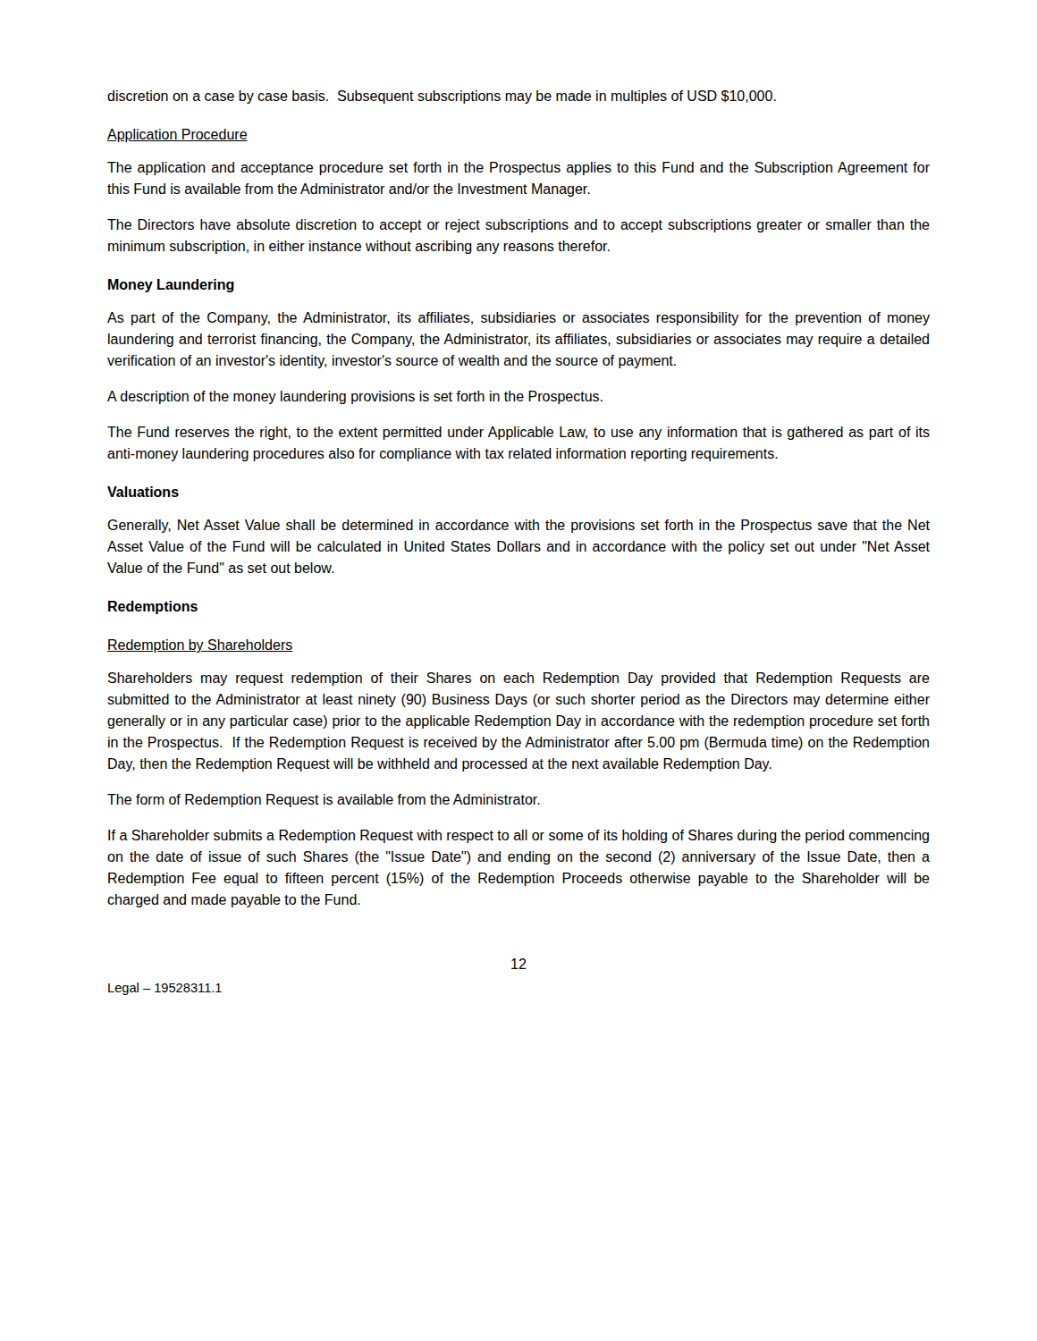discretion on a case by case basis. Subsequent subscriptions may be made in multiples of USD $10,000.
Application Procedure
The application and acceptance procedure set forth in the Prospectus applies to this Fund and the Subscription Agreement for this Fund is available from the Administrator and/or the Investment Manager.
The Directors have absolute discretion to accept or reject subscriptions and to accept subscriptions greater or smaller than the minimum subscription, in either instance without ascribing any reasons therefor.
Money Laundering
As part of the Company, the Administrator, its affiliates, subsidiaries or associates responsibility for the prevention of money laundering and terrorist financing, the Company, the Administrator, its affiliates, subsidiaries or associates may require a detailed verification of an investor's identity, investor's source of wealth and the source of payment.
A description of the money laundering provisions is set forth in the Prospectus.
The Fund reserves the right, to the extent permitted under Applicable Law, to use any information that is gathered as part of its anti-money laundering procedures also for compliance with tax related information reporting requirements.
Valuations
Generally, Net Asset Value shall be determined in accordance with the provisions set forth in the Prospectus save that the Net Asset Value of the Fund will be calculated in United States Dollars and in accordance with the policy set out under "Net Asset Value of the Fund" as set out below.
Redemptions
Redemption by Shareholders
Shareholders may request redemption of their Shares on each Redemption Day provided that Redemption Requests are submitted to the Administrator at least ninety (90) Business Days (or such shorter period as the Directors may determine either generally or in any particular case) prior to the applicable Redemption Day in accordance with the redemption procedure set forth in the Prospectus. If the Redemption Request is received by the Administrator after 5.00 pm (Bermuda time) on the Redemption Day, then the Redemption Request will be withheld and processed at the next available Redemption Day.
The form of Redemption Request is available from the Administrator.
If a Shareholder submits a Redemption Request with respect to all or some of its holding of Shares during the period commencing on the date of issue of such Shares (the "Issue Date") and ending on the second (2) anniversary of the Issue Date, then a Redemption Fee equal to fifteen percent (15%) of the Redemption Proceeds otherwise payable to the Shareholder will be charged and made payable to the Fund.
12
Legal – 19528311.1